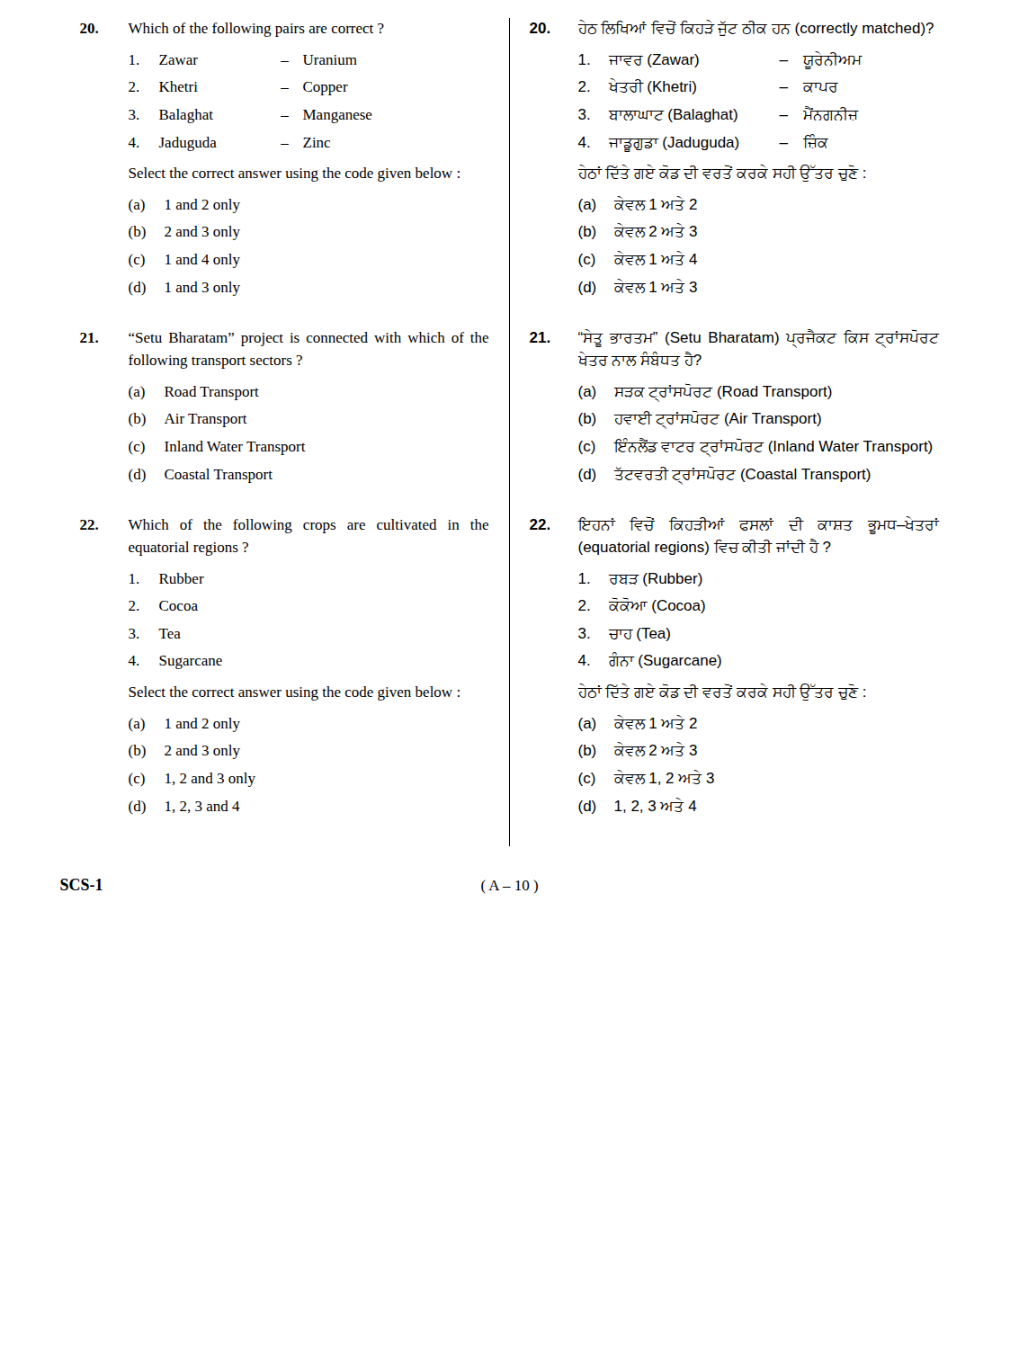20.
Which of the following pairs are correct ?
1. Zawar–Uranium
2. Khetri–Copper
3. Balaghat–Manganese
4. Jaduguda–Zinc
Select the correct answer using the code given below :
(a) 1 and 2 only
(b) 2 and 3 only
(c) 1 and 4 only
(d) 1 and 3 only
21.
“Setu Bharatam” project is connected with which of the following transport sectors ?
(a) Road Transport
(b) Air Transport
(c) Inland Water Transport
(d) Coastal Transport
22.
Which of the following crops are cultivated in the equatorial regions ?
1. Rubber
2. Cocoa
3. Tea
4. Sugarcane
Select the correct answer using the code given below :
(a) 1 and 2 only
(b) 2 and 3 only
(c) 1, 2 and 3 only
(d) 1, 2, 3 and 4
20.
ਹੇਠ ਲਿਖਿਆਂ ਵਿਚੋਂ ਕਿਹੜੇ ਜੁੱਟ ਠੀਕ ਹਨ (correctly matched)?
1. ਜਾਵਰ (Zawar)–ਯੂਰੇਨੀਅਮ
2. ਖੇਤਰੀ (Khetri)–ਕਾਪਰ
3. ਬਾਲਾਘਾਟ (Balaghat)–ਮੈਂਨਗਨੀਜ਼
4. ਜਾਡੂਗੁਡਾ (Jaduguda)–ਜ਼ਿੰਕ
ਹੇਠਾਂ ਦਿੱਤੇ ਗਏ ਕੋਡ ਦੀ ਵਰਤੋਂ ਕਰਕੇ ਸਹੀ ਉੱਤਰ ਚੁਣੋ :
(a) ਕੇਵਲ 1 ਅਤੇ 2
(b) ਕੇਵਲ 2 ਅਤੇ 3
(c) ਕੇਵਲ 1 ਅਤੇ 4
(d) ਕੇਵਲ 1 ਅਤੇ 3
21.
“ਸੇਤੂ ਭਾਰਤਮ” (Setu Bharatam) ਪ੍ਰਜੈਕਟ ਕਿਸ ਟ੍ਰਾਂਸਪੋਰਟ ਖੇਤਰ ਨਾਲ ਸੰਬੰਧਤ ਹੈ?
(a) ਸੜਕ ਟ੍ਰਾਂਸਪੋਰਟ (Road Transport)
(b) ਹਵਾਈ ਟ੍ਰਾਂਸਪੋਰਟ (Air Transport)
(c) ਇੰਨਲੈਂਡ ਵਾਟਰ ਟ੍ਰਾਂਸਪੋਰਟ (Inland Water Transport)
(d) ਤੱਟਵਰਤੀ ਟ੍ਰਾਂਸਪੋਰਟ (Coastal Transport)
22.
ਇਹਨਾਂ ਵਿਚੋਂ ਕਿਹੜੀਆਂ ਫਸਲਾਂ ਦੀ ਕਾਸ਼ਤ ਭੂਮਧ–ਖੇਤਰਾਂ (equatorial regions) ਵਿਚ ਕੀਤੀ ਜਾਂਦੀ ਹੈ ?
1. ਰਬੜ (Rubber)
2. ਕੋਕੋਆ (Cocoa)
3. ਚਾਹ (Tea)
4. ਗੰਨਾ (Sugarcane)
ਹੇਠਾਂ ਦਿੱਤੇ ਗਏ ਕੋਡ ਦੀ ਵਰਤੋਂ ਕਰਕੇ ਸਹੀ ਉੱਤਰ ਚੁਣੋ :
(a) ਕੇਵਲ 1 ਅਤੇ 2
(b) ਕੇਵਲ 2 ਅਤੇ 3
(c) ਕੇਵਲ 1, 2 ਅਤੇ 3
(d) 1, 2, 3 ਅਤੇ 4
SCS-1
( A – 10 )